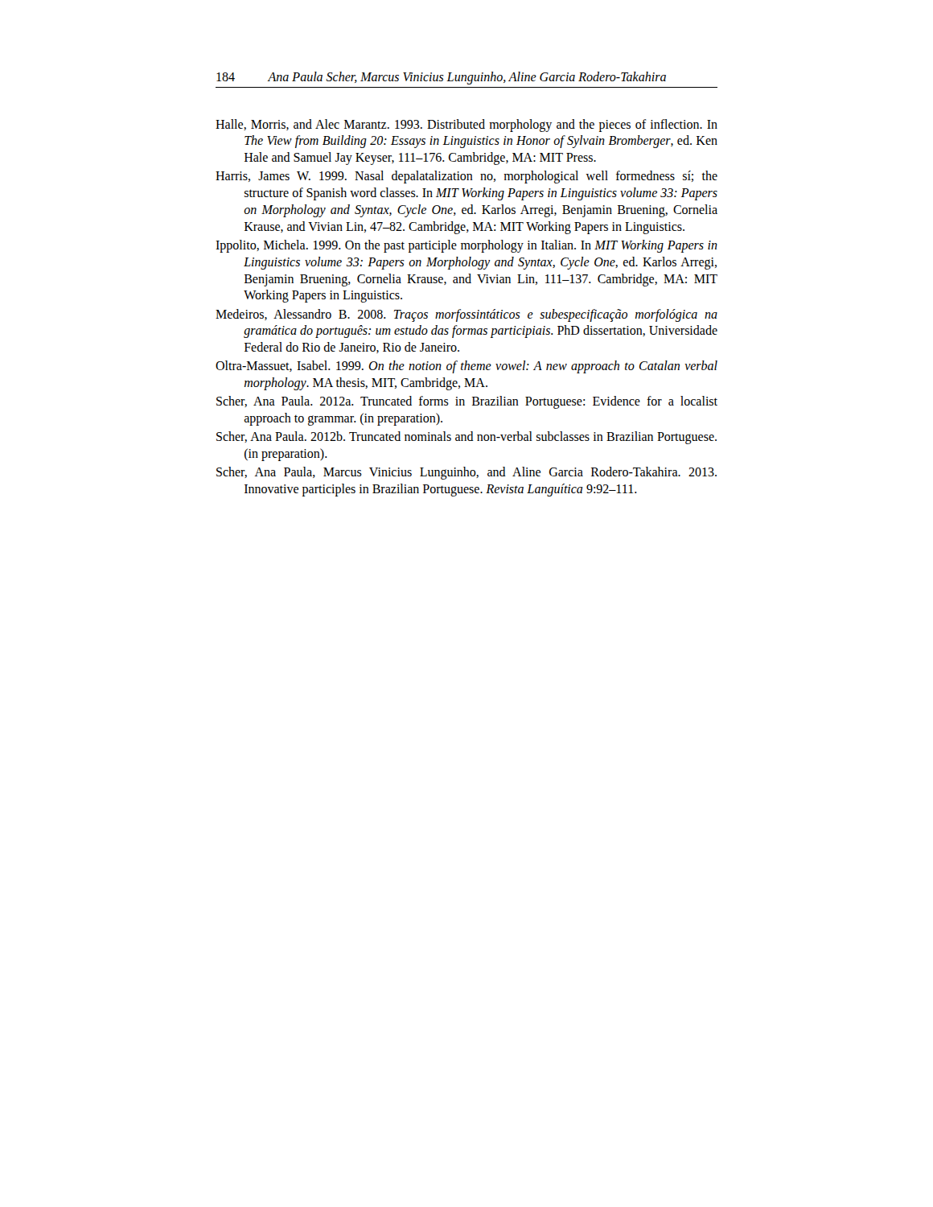184 Ana Paula Scher, Marcus Vinicius Lunguinho, Aline Garcia Rodero-Takahira
Halle, Morris, and Alec Marantz. 1993. Distributed morphology and the pieces of inflection. In The View from Building 20: Essays in Linguistics in Honor of Sylvain Bromberger, ed. Ken Hale and Samuel Jay Keyser, 111–176. Cambridge, MA: MIT Press.
Harris, James W. 1999. Nasal depalatalization no, morphological well formedness sí; the structure of Spanish word classes. In MIT Working Papers in Linguistics volume 33: Papers on Morphology and Syntax, Cycle One, ed. Karlos Arregi, Benjamin Bruening, Cornelia Krause, and Vivian Lin, 47–82. Cambridge, MA: MIT Working Papers in Linguistics.
Ippolito, Michela. 1999. On the past participle morphology in Italian. In MIT Working Papers in Linguistics volume 33: Papers on Morphology and Syntax, Cycle One, ed. Karlos Arregi, Benjamin Bruening, Cornelia Krause, and Vivian Lin, 111–137. Cambridge, MA: MIT Working Papers in Linguistics.
Medeiros, Alessandro B. 2008. Traços morfossintáticos e subespecificação morfológica na gramática do português: um estudo das formas participiais. PhD dissertation, Universidade Federal do Rio de Janeiro, Rio de Janeiro.
Oltra-Massuet, Isabel. 1999. On the notion of theme vowel: A new approach to Catalan verbal morphology. MA thesis, MIT, Cambridge, MA.
Scher, Ana Paula. 2012a. Truncated forms in Brazilian Portuguese: Evidence for a localist approach to grammar. (in preparation).
Scher, Ana Paula. 2012b. Truncated nominals and non-verbal subclasses in Brazilian Portuguese. (in preparation).
Scher, Ana Paula, Marcus Vinicius Lunguinho, and Aline Garcia Rodero-Takahira. 2013. Innovative participles in Brazilian Portuguese. Revista Languítica 9:92–111.